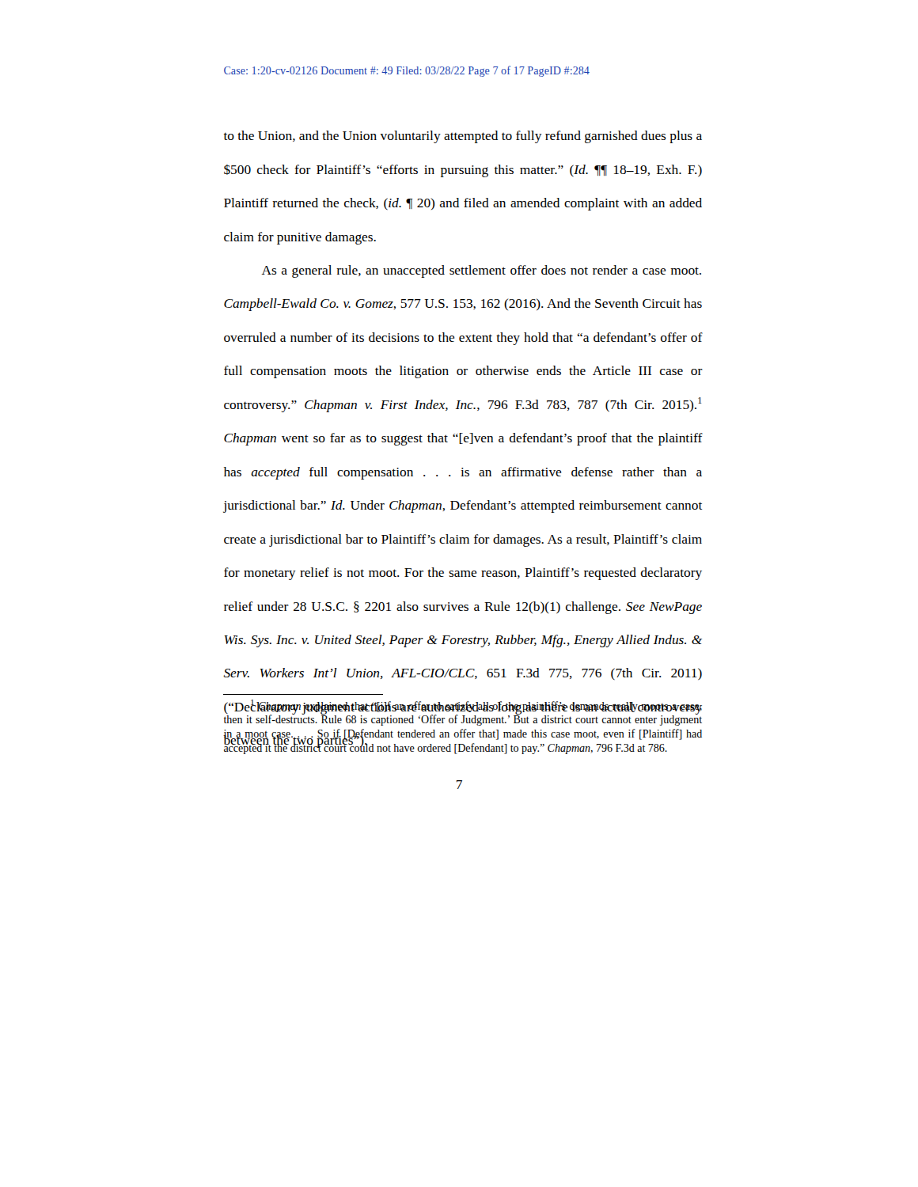Case: 1:20-cv-02126 Document #: 49 Filed: 03/28/22 Page 7 of 17 PageID #:284
to the Union, and the Union voluntarily attempted to fully refund garnished dues plus a $500 check for Plaintiff’s “efforts in pursuing this matter.” (Id. ¶¶ 18–19, Exh. F.) Plaintiff returned the check, (id. ¶ 20) and filed an amended complaint with an added claim for punitive damages.
As a general rule, an unaccepted settlement offer does not render a case moot. Campbell-Ewald Co. v. Gomez, 577 U.S. 153, 162 (2016). And the Seventh Circuit has overruled a number of its decisions to the extent they hold that “a defendant’s offer of full compensation moots the litigation or otherwise ends the Article III case or controversy.” Chapman v. First Index, Inc., 796 F.3d 783, 787 (7th Cir. 2015).1 Chapman went so far as to suggest that “[e]ven a defendant’s proof that the plaintiff has accepted full compensation . . . is an affirmative defense rather than a jurisdictional bar.” Id. Under Chapman, Defendant’s attempted reimbursement cannot create a jurisdictional bar to Plaintiff’s claim for damages. As a result, Plaintiff’s claim for monetary relief is not moot. For the same reason, Plaintiff’s requested declaratory relief under 28 U.S.C. § 2201 also survives a Rule 12(b)(1) challenge. See NewPage Wis. Sys. Inc. v. United Steel, Paper & Forestry, Rubber, Mfg., Energy Allied Indus. & Serv. Workers Int’l Union, AFL-CIO/CLC, 651 F.3d 775, 776 (7th Cir. 2011) (“Declaratory judgment actions are authorized as long as there is an actual controversy between the two parties”).
1 Chapman explained that “[i]f an offer to satisfy all of the plaintiff’s demands really moots a case, then it self-destructs. Rule 68 is captioned ‘Offer of Judgment.’ But a district court cannot enter judgment in a moot case. . . . So if [Defendant tendered an offer that] made this case moot, even if [Plaintiff] had accepted it the district court could not have ordered [Defendant] to pay.” Chapman, 796 F.3d at 786.
7